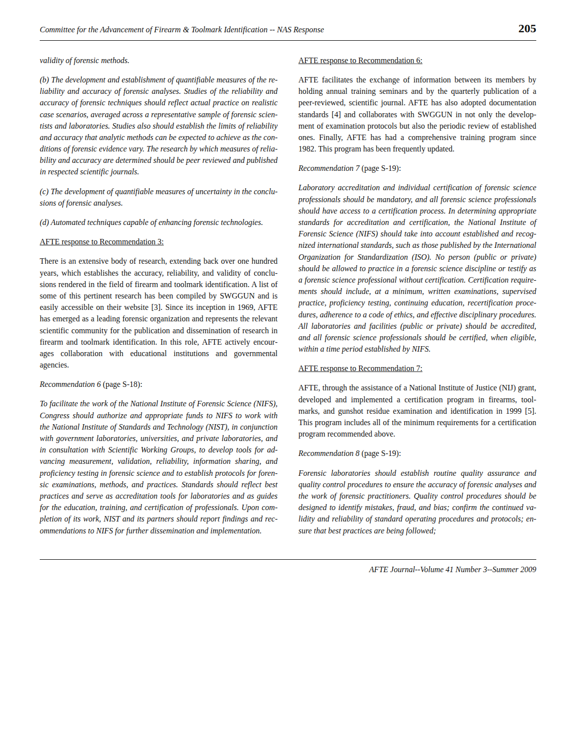Committee for the Advancement of Firearm & Toolmark Identification -- NAS Response
205
validity of forensic methods.
(b) The development and establishment of quantifiable measures of the reliability and accuracy of forensic analyses. Studies of the reliability and accuracy of forensic techniques should reflect actual practice on realistic case scenarios, averaged across a representative sample of forensic scientists and laboratories. Studies also should establish the limits of reliability and accuracy that analytic methods can be expected to achieve as the conditions of forensic evidence vary. The research by which measures of reliability and accuracy are determined should be peer reviewed and published in respected scientific journals.
(c) The development of quantifiable measures of uncertainty in the conclusions of forensic analyses.
(d) Automated techniques capable of enhancing forensic technologies.
AFTE response to Recommendation 3:
There is an extensive body of research, extending back over one hundred years, which establishes the accuracy, reliability, and validity of conclusions rendered in the field of firearm and toolmark identification. A list of some of this pertinent research has been compiled by SWGGUN and is easily accessible on their website [3]. Since its inception in 1969, AFTE has emerged as a leading forensic organization and represents the relevant scientific community for the publication and dissemination of research in firearm and toolmark identification. In this role, AFTE actively encourages collaboration with educational institutions and governmental agencies.
Recommendation 6 (page S-18):
To facilitate the work of the National Institute of Forensic Science (NIFS), Congress should authorize and appropriate funds to NIFS to work with the National Institute of Standards and Technology (NIST), in conjunction with government laboratories, universities, and private laboratories, and in consultation with Scientific Working Groups, to develop tools for advancing measurement, validation, reliability, information sharing, and proficiency testing in forensic science and to establish protocols for forensic examinations, methods, and practices. Standards should reflect best practices and serve as accreditation tools for laboratories and as guides for the education, training, and certification of professionals. Upon completion of its work, NIST and its partners should report findings and recommendations to NIFS for further dissemination and implementation.
AFTE response to Recommendation 6:
AFTE facilitates the exchange of information between its members by holding annual training seminars and by the quarterly publication of a peer-reviewed, scientific journal. AFTE has also adopted documentation standards [4] and collaborates with SWGGUN in not only the development of examination protocols but also the periodic review of established ones. Finally, AFTE has had a comprehensive training program since 1982. This program has been frequently updated.
Recommendation 7 (page S-19):
Laboratory accreditation and individual certification of forensic science professionals should be mandatory, and all forensic science professionals should have access to a certification process. In determining appropriate standards for accreditation and certification, the National Institute of Forensic Science (NIFS) should take into account established and recognized international standards, such as those published by the International Organization for Standardization (ISO). No person (public or private) should be allowed to practice in a forensic science discipline or testify as a forensic science professional without certification. Certification requirements should include, at a minimum, written examinations, supervised practice, proficiency testing, continuing education, recertification procedures, adherence to a code of ethics, and effective disciplinary procedures. All laboratories and facilities (public or private) should be accredited, and all forensic science professionals should be certified, when eligible, within a time period established by NIFS.
AFTE response to Recommendation 7:
AFTE, through the assistance of a National Institute of Justice (NIJ) grant, developed and implemented a certification program in firearms, toolmarks, and gunshot residue examination and identification in 1999 [5]. This program includes all of the minimum requirements for a certification program recommended above.
Recommendation 8 (page S-19):
Forensic laboratories should establish routine quality assurance and quality control procedures to ensure the accuracy of forensic analyses and the work of forensic practitioners. Quality control procedures should be designed to identify mistakes, fraud, and bias; confirm the continued validity and reliability of standard operating procedures and protocols; ensure that best practices are being followed;
AFTE Journal--Volume 41 Number 3--Summer 2009